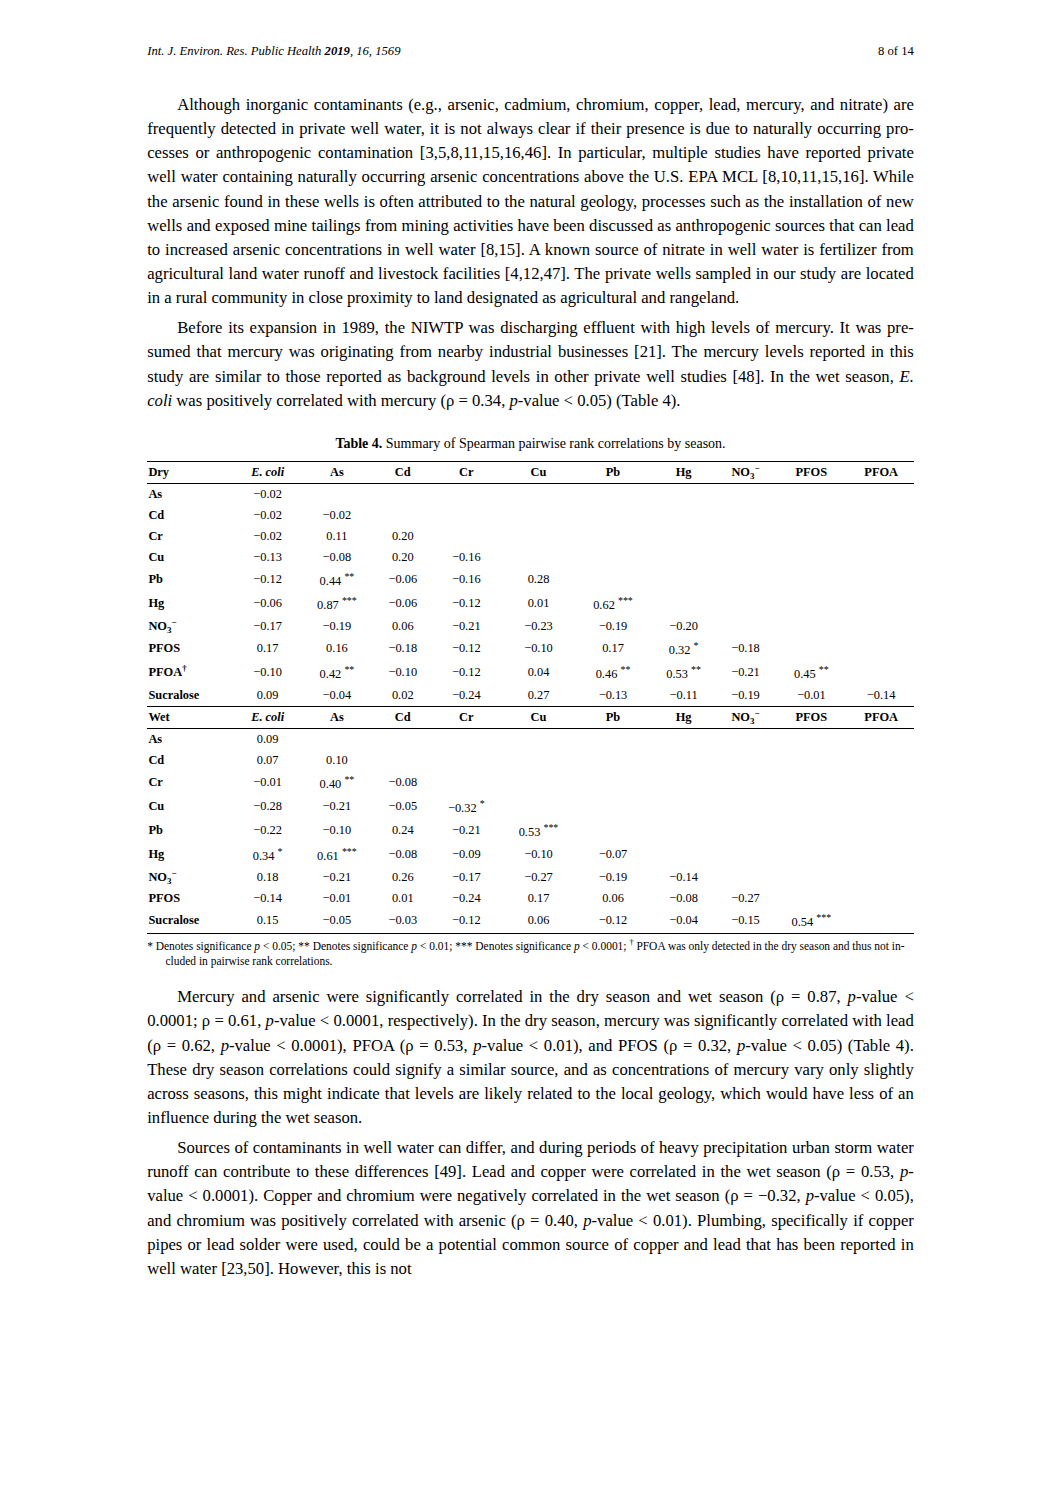Int. J. Environ. Res. Public Health 2019, 16, 1569 8 of 14
Although inorganic contaminants (e.g., arsenic, cadmium, chromium, copper, lead, mercury, and nitrate) are frequently detected in private well water, it is not always clear if their presence is due to naturally occurring processes or anthropogenic contamination [3,5,8,11,15,16,46]. In particular, multiple studies have reported private well water containing naturally occurring arsenic concentrations above the U.S. EPA MCL [8,10,11,15,16]. While the arsenic found in these wells is often attributed to the natural geology, processes such as the installation of new wells and exposed mine tailings from mining activities have been discussed as anthropogenic sources that can lead to increased arsenic concentrations in well water [8,15]. A known source of nitrate in well water is fertilizer from agricultural land water runoff and livestock facilities [4,12,47]. The private wells sampled in our study are located in a rural community in close proximity to land designated as agricultural and rangeland.
Before its expansion in 1989, the NIWTP was discharging effluent with high levels of mercury. It was presumed that mercury was originating from nearby industrial businesses [21]. The mercury levels reported in this study are similar to those reported as background levels in other private well studies [48]. In the wet season, E. coli was positively correlated with mercury (ρ = 0.34, p-value < 0.05) (Table 4).
Table 4. Summary of Spearman pairwise rank correlations by season.
| Dry | E. coli | As | Cd | Cr | Cu | Pb | Hg | NO 3 − | PFOS | PFOA |
| --- | --- | --- | --- | --- | --- | --- | --- | --- | --- | --- |
| As | −0.02 | | | | | | | | | |
| Cd | −0.02 | −0.02 | | | | | | | | |
| Cr | −0.02 | 0.11 | 0.20 | | | | | | | |
| Cu | −0.13 | −0.08 | 0.20 | −0.16 | | | | | | |
| Pb | −0.12 | 0.44 ** | −0.06 | −0.16 | 0.28 | | | | | |
| Hg | −0.06 | 0.87 *** | −0.06 | −0.12 | 0.01 | 0.62 *** | | | | |
| NO 3 − | −0.17 | −0.19 | 0.06 | −0.21 | −0.23 | −0.19 | −0.20 | | | |
| PFOS | 0.17 | 0.16 | −0.18 | −0.12 | −0.10 | 0.17 | 0.32 * | −0.18 | | |
| PFOA † | −0.10 | 0.42 ** | −0.10 | −0.12 | 0.04 | 0.46 ** | 0.53 ** | −0.21 | 0.45 ** | |
| Sucralose | 0.09 | −0.04 | 0.02 | −0.24 | 0.27 | −0.13 | −0.11 | −0.19 | −0.01 | −0.14 |
| Wet | E. coli | As | Cd | Cr | Cu | Pb | Hg | NO 3 − | PFOS | PFOA |
| As | 0.09 | | | | | | | | | |
| Cd | 0.07 | 0.10 | | | | | | | | |
| Cr | −0.01 | 0.40 ** | −0.08 | | | | | | | |
| Cu | −0.28 | −0.21 | −0.05 | −0.32 * | | | | | | |
| Pb | −0.22 | −0.10 | 0.24 | −0.21 | 0.53 *** | | | | | |
| Hg | 0.34 * | 0.61 *** | −0.08 | −0.09 | −0.10 | −0.07 | | | | |
| NO 3 − | 0.18 | −0.21 | 0.26 | −0.17 | −0.27 | −0.19 | −0.14 | | | |
| PFOS | −0.14 | −0.01 | 0.01 | −0.24 | 0.17 | 0.06 | −0.08 | −0.27 | | |
| Sucralose | 0.15 | −0.05 | −0.03 | −0.12 | 0.06 | −0.12 | −0.04 | −0.15 | 0.54 *** | |
* Denotes significance p < 0.05; ** Denotes significance p < 0.01; *** Denotes significance p < 0.0001; † PFOA was only detected in the dry season and thus not included in pairwise rank correlations.
Mercury and arsenic were significantly correlated in the dry season and wet season (ρ = 0.87, p-value < 0.0001; ρ = 0.61, p-value < 0.0001, respectively). In the dry season, mercury was significantly correlated with lead (ρ = 0.62, p-value < 0.0001), PFOA (ρ = 0.53, p-value < 0.01), and PFOS (ρ = 0.32, p-value < 0.05) (Table 4). These dry season correlations could signify a similar source, and as concentrations of mercury vary only slightly across seasons, this might indicate that levels are likely related to the local geology, which would have less of an influence during the wet season.
Sources of contaminants in well water can differ, and during periods of heavy precipitation urban storm water runoff can contribute to these differences [49]. Lead and copper were correlated in the wet season (ρ = 0.53, p-value < 0.0001). Copper and chromium were negatively correlated in the wet season (ρ = −0.32, p-value < 0.05), and chromium was positively correlated with arsenic (ρ = 0.40, p-value < 0.01). Plumbing, specifically if copper pipes or lead solder were used, could be a potential common source of copper and lead that has been reported in well water [23,50]. However, this is not